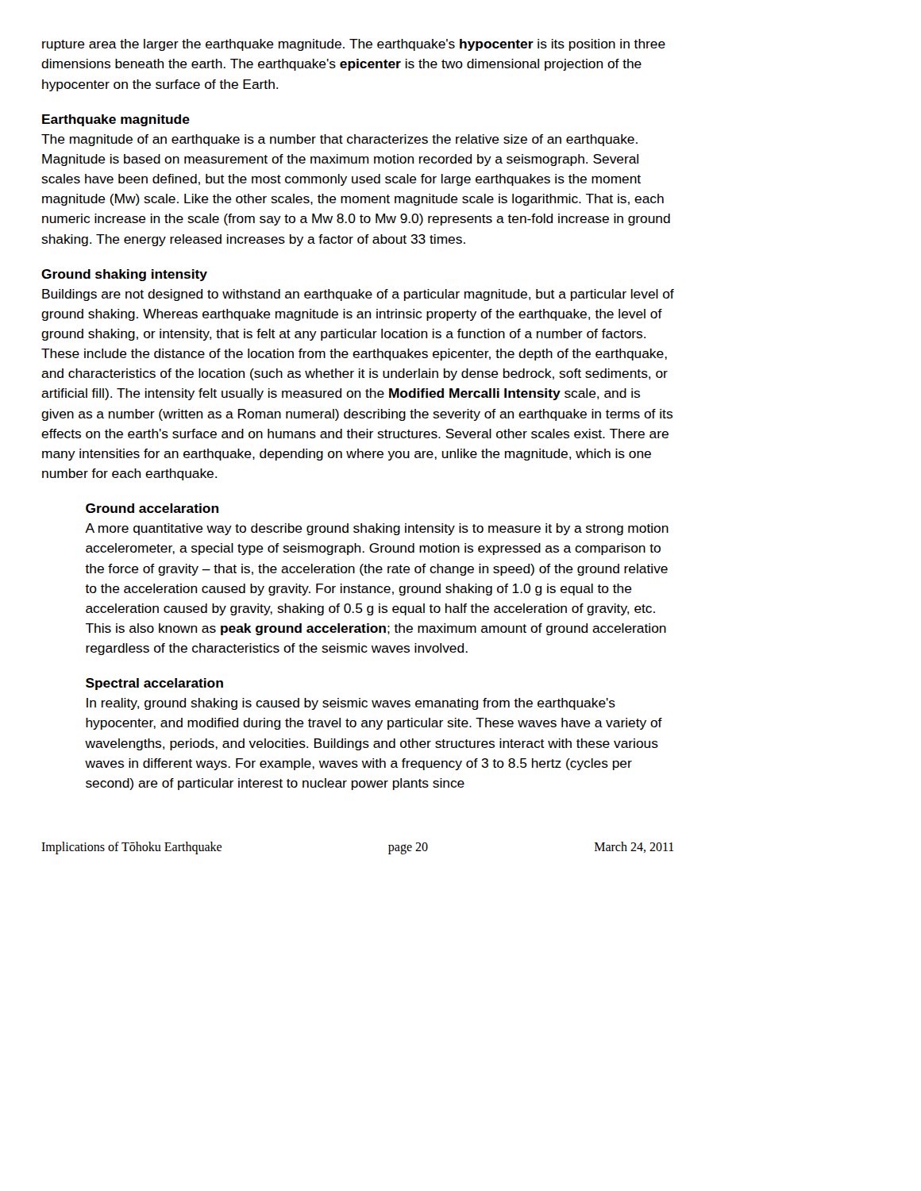rupture area the larger the earthquake magnitude. The earthquake's hypocenter is its position in three dimensions beneath the earth. The earthquake's epicenter is the two dimensional projection of the hypocenter on the surface of the Earth.
Earthquake magnitude
The magnitude of an earthquake is a number that characterizes the relative size of an earthquake. Magnitude is based on measurement of the maximum motion recorded by a seismograph. Several scales have been defined, but the most commonly used scale for large earthquakes is the moment magnitude (Mw) scale. Like the other scales, the moment magnitude scale is logarithmic. That is, each numeric increase in the scale (from say to a Mw 8.0 to Mw 9.0) represents a ten-fold increase in ground shaking. The energy released increases by a factor of about 33 times.
Ground shaking intensity
Buildings are not designed to withstand an earthquake of a particular magnitude, but a particular level of ground shaking. Whereas earthquake magnitude is an intrinsic property of the earthquake, the level of ground shaking, or intensity, that is felt at any particular location is a function of a number of factors. These include the distance of the location from the earthquakes epicenter, the depth of the earthquake, and characteristics of the location (such as whether it is underlain by dense bedrock, soft sediments, or artificial fill). The intensity felt usually is measured on the Modified Mercalli Intensity scale, and is given as a number (written as a Roman numeral) describing the severity of an earthquake in terms of its effects on the earth's surface and on humans and their structures. Several other scales exist. There are many intensities for an earthquake, depending on where you are, unlike the magnitude, which is one number for each earthquake.
Ground accelaration
A more quantitative way to describe ground shaking intensity is to measure it by a strong motion accelerometer, a special type of seismograph. Ground motion is expressed as a comparison to the force of gravity – that is, the acceleration (the rate of change in speed) of the ground relative to the acceleration caused by gravity. For instance, ground shaking of 1.0 g is equal to the acceleration caused by gravity, shaking of 0.5 g is equal to half the acceleration of gravity, etc. This is also known as peak ground acceleration; the maximum amount of ground acceleration regardless of the characteristics of the seismic waves involved.
Spectral accelaration
In reality, ground shaking is caused by seismic waves emanating from the earthquake's hypocenter, and modified during the travel to any particular site. These waves have a variety of wavelengths, periods, and velocities. Buildings and other structures interact with these various waves in different ways. For example, waves with a frequency of 3 to 8.5 hertz (cycles per second) are of particular interest to nuclear power plants since
Implications of Tōhoku Earthquake page 20 March 24, 2011